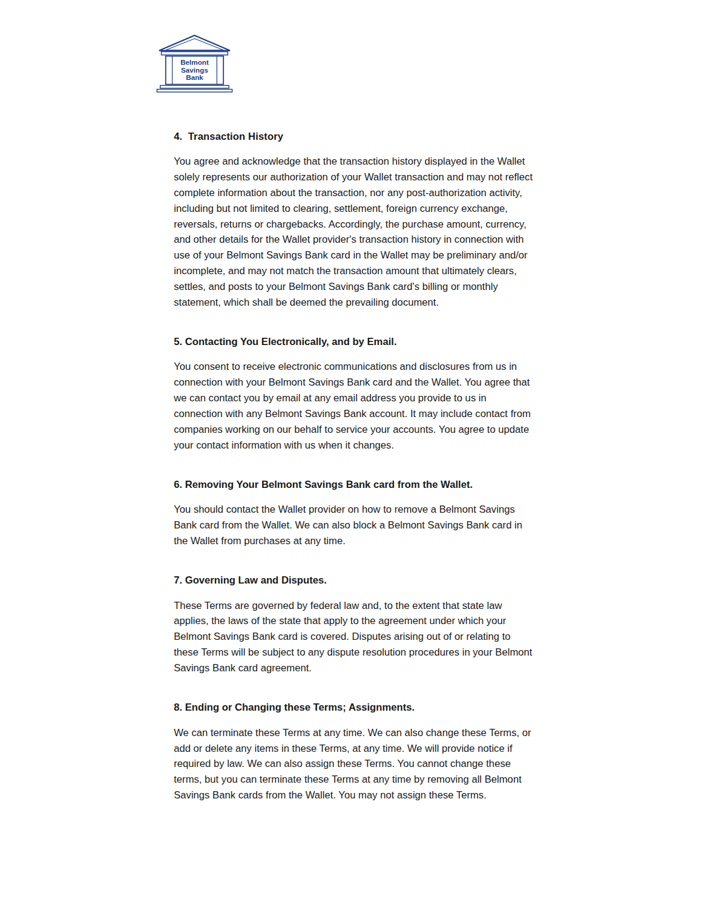Belmont Savings Bank Belmont Savings Bank
4. Transaction History
You agree and acknowledge that the transaction history displayed in the Wallet solely represents our authorization of your Wallet transaction and may not reflect complete information about the transaction, nor any post-authorization activity, including but not limited to clearing, settlement, foreign currency exchange, reversals, returns or chargebacks. Accordingly, the purchase amount, currency, and other details for the Wallet provider's transaction history in connection with use of your Belmont Savings Bank card in the Wallet may be preliminary and/or incomplete, and may not match the transaction amount that ultimately clears, settles, and posts to your Belmont Savings Bank card's billing or monthly statement, which shall be deemed the prevailing document.
5. Contacting You Electronically, and by Email.
You consent to receive electronic communications and disclosures from us in connection with your Belmont Savings Bank card and the Wallet. You agree that we can contact you by email at any email address you provide to us in connection with any Belmont Savings Bank account. It may include contact from companies working on our behalf to service your accounts. You agree to update your contact information with us when it changes.
6. Removing Your Belmont Savings Bank card from the Wallet.
You should contact the Wallet provider on how to remove a Belmont Savings Bank card from the Wallet. We can also block a Belmont Savings Bank card in the Wallet from purchases at any time.
7. Governing Law and Disputes.
These Terms are governed by federal law and, to the extent that state law applies, the laws of the state that apply to the agreement under which your Belmont Savings Bank card is covered. Disputes arising out of or relating to these Terms will be subject to any dispute resolution procedures in your Belmont Savings Bank card agreement.
8. Ending or Changing these Terms; Assignments.
We can terminate these Terms at any time. We can also change these Terms, or add or delete any items in these Terms, at any time. We will provide notice if required by law. We can also assign these Terms. You cannot change these terms, but you can terminate these Terms at any time by removing all Belmont Savings Bank cards from the Wallet. You may not assign these Terms.